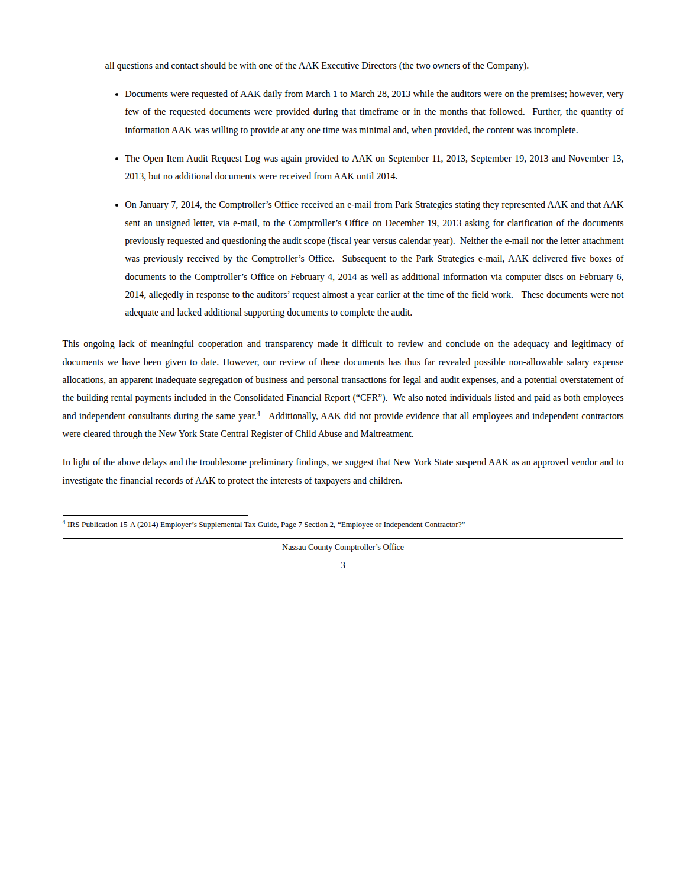all questions and contact should be with one of the AAK Executive Directors (the two owners of the Company).
Documents were requested of AAK daily from March 1 to March 28, 2013 while the auditors were on the premises; however, very few of the requested documents were provided during that timeframe or in the months that followed. Further, the quantity of information AAK was willing to provide at any one time was minimal and, when provided, the content was incomplete.
The Open Item Audit Request Log was again provided to AAK on September 11, 2013, September 19, 2013 and November 13, 2013, but no additional documents were received from AAK until 2014.
On January 7, 2014, the Comptroller’s Office received an e-mail from Park Strategies stating they represented AAK and that AAK sent an unsigned letter, via e-mail, to the Comptroller’s Office on December 19, 2013 asking for clarification of the documents previously requested and questioning the audit scope (fiscal year versus calendar year). Neither the e-mail nor the letter attachment was previously received by the Comptroller’s Office. Subsequent to the Park Strategies e-mail, AAK delivered five boxes of documents to the Comptroller’s Office on February 4, 2014 as well as additional information via computer discs on February 6, 2014, allegedly in response to the auditors’ request almost a year earlier at the time of the field work. These documents were not adequate and lacked additional supporting documents to complete the audit.
This ongoing lack of meaningful cooperation and transparency made it difficult to review and conclude on the adequacy and legitimacy of documents we have been given to date. However, our review of these documents has thus far revealed possible non-allowable salary expense allocations, an apparent inadequate segregation of business and personal transactions for legal and audit expenses, and a potential overstatement of the building rental payments included in the Consolidated Financial Report (“CFR”). We also noted individuals listed and paid as both employees and independent consultants during the same year.4 Additionally, AAK did not provide evidence that all employees and independent contractors were cleared through the New York State Central Register of Child Abuse and Maltreatment.
In light of the above delays and the troublesome preliminary findings, we suggest that New York State suspend AAK as an approved vendor and to investigate the financial records of AAK to protect the interests of taxpayers and children.
4 IRS Publication 15-A (2014) Employer’s Supplemental Tax Guide, Page 7 Section 2, “Employee or Independent Contractor?”
Nassau County Comptroller’s Office
3